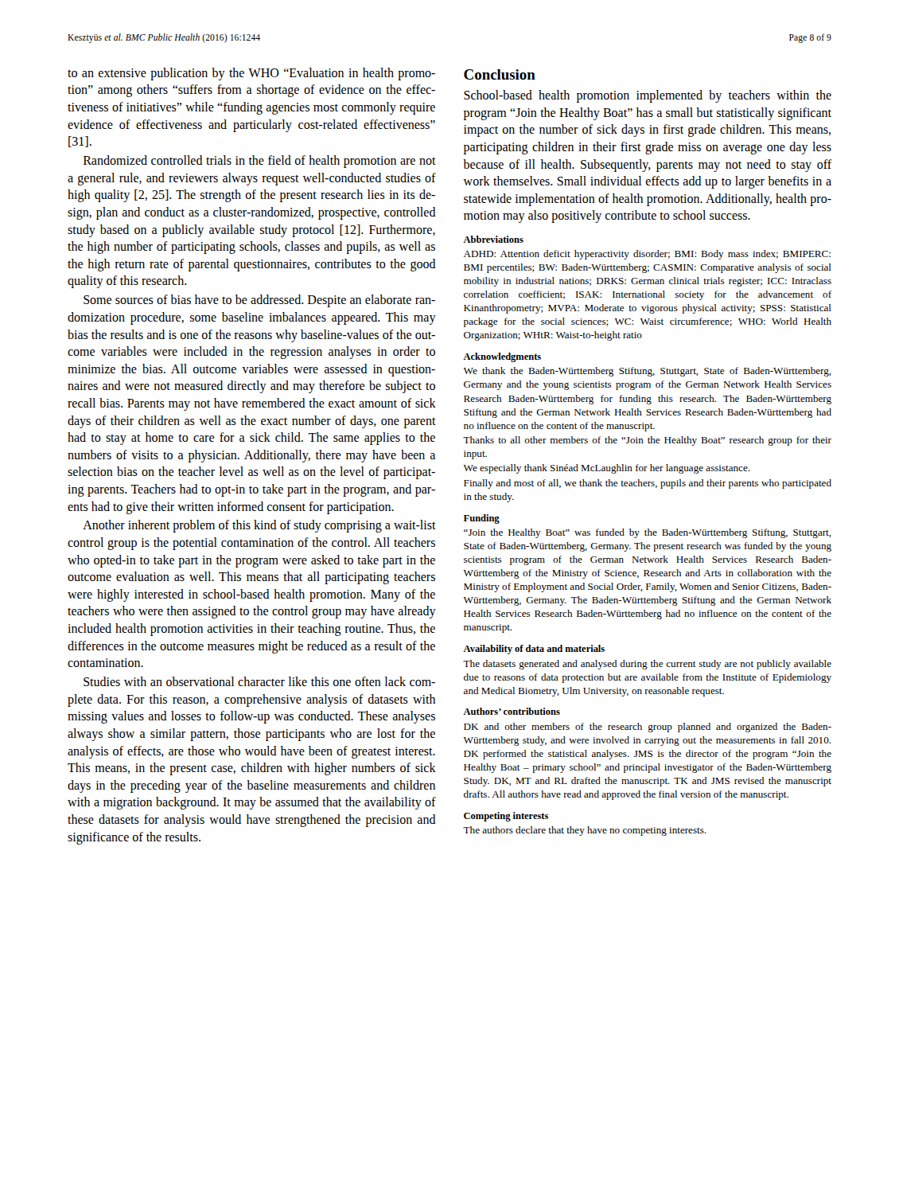Kesztyüs et al. BMC Public Health (2016) 16:1244 Page 8 of 9
to an extensive publication by the WHO “Evaluation in health promotion” among others “suffers from a shortage of evidence on the effectiveness of initiatives” while “funding agencies most commonly require evidence of effectiveness and particularly cost-related effectiveness” [31].
Randomized controlled trials in the field of health promotion are not a general rule, and reviewers always request well-conducted studies of high quality [2, 25]. The strength of the present research lies in its design, plan and conduct as a cluster-randomized, prospective, controlled study based on a publicly available study protocol [12]. Furthermore, the high number of participating schools, classes and pupils, as well as the high return rate of parental questionnaires, contributes to the good quality of this research.
Some sources of bias have to be addressed. Despite an elaborate randomization procedure, some baseline imbalances appeared. This may bias the results and is one of the reasons why baseline-values of the outcome variables were included in the regression analyses in order to minimize the bias. All outcome variables were assessed in questionnaires and were not measured directly and may therefore be subject to recall bias. Parents may not have remembered the exact amount of sick days of their children as well as the exact number of days, one parent had to stay at home to care for a sick child. The same applies to the numbers of visits to a physician. Additionally, there may have been a selection bias on the teacher level as well as on the level of participating parents. Teachers had to opt-in to take part in the program, and parents had to give their written informed consent for participation.
Another inherent problem of this kind of study comprising a wait-list control group is the potential contamination of the control. All teachers who opted-in to take part in the program were asked to take part in the outcome evaluation as well. This means that all participating teachers were highly interested in school-based health promotion. Many of the teachers who were then assigned to the control group may have already included health promotion activities in their teaching routine. Thus, the differences in the outcome measures might be reduced as a result of the contamination.
Studies with an observational character like this one often lack complete data. For this reason, a comprehensive analysis of datasets with missing values and losses to follow-up was conducted. These analyses always show a similar pattern, those participants who are lost for the analysis of effects, are those who would have been of greatest interest. This means, in the present case, children with higher numbers of sick days in the preceding year of the baseline measurements and children with a migration background. It may be assumed that the availability of these datasets for analysis would have strengthened the precision and significance of the results.
Conclusion
School-based health promotion implemented by teachers within the program “Join the Healthy Boat” has a small but statistically significant impact on the number of sick days in first grade children. This means, participating children in their first grade miss on average one day less because of ill health. Subsequently, parents may not need to stay off work themselves. Small individual effects add up to larger benefits in a statewide implementation of health promotion. Additionally, health promotion may also positively contribute to school success.
Abbreviations
ADHD: Attention deficit hyperactivity disorder; BMI: Body mass index; BMIPERC: BMI percentiles; BW: Baden-Württemberg; CASMIN: Comparative analysis of social mobility in industrial nations; DRKS: German clinical trials register; ICC: Intraclass correlation coefficient; ISAK: International society for the advancement of Kinanthropometry; MVPA: Moderate to vigorous physical activity; SPSS: Statistical package for the social sciences; WC: Waist circumference; WHO: World Health Organization; WHtR: Waist-to-height ratio
Acknowledgments
We thank the Baden-Württemberg Stiftung, Stuttgart, State of Baden-Württemberg, Germany and the young scientists program of the German Network Health Services Research Baden-Württemberg for funding this research. The Baden-Württemberg Stiftung and the German Network Health Services Research Baden-Württemberg had no influence on the content of the manuscript.
Thanks to all other members of the “Join the Healthy Boat” research group for their input.
We especially thank Sinéad McLaughlin for her language assistance.
Finally and most of all, we thank the teachers, pupils and their parents who participated in the study.
Funding
“Join the Healthy Boat” was funded by the Baden-Württemberg Stiftung, Stuttgart, State of Baden-Württemberg, Germany. The present research was funded by the young scientists program of the German Network Health Services Research Baden-Württemberg of the Ministry of Science, Research and Arts in collaboration with the Ministry of Employment and Social Order, Family, Women and Senior Citizens, Baden-Württemberg, Germany. The Baden-Württemberg Stiftung and the German Network Health Services Research Baden-Württemberg had no influence on the content of the manuscript.
Availability of data and materials
The datasets generated and analysed during the current study are not publicly available due to reasons of data protection but are available from the Institute of Epidemiology and Medical Biometry, Ulm University, on reasonable request.
Authors’ contributions
DK and other members of the research group planned and organized the Baden-Württemberg study, and were involved in carrying out the measurements in fall 2010. DK performed the statistical analyses. JMS is the director of the program “Join the Healthy Boat – primary school” and principal investigator of the Baden-Württemberg Study. DK, MT and RL drafted the manuscript. TK and JMS revised the manuscript drafts. All authors have read and approved the final version of the manuscript.
Competing interests
The authors declare that they have no competing interests.